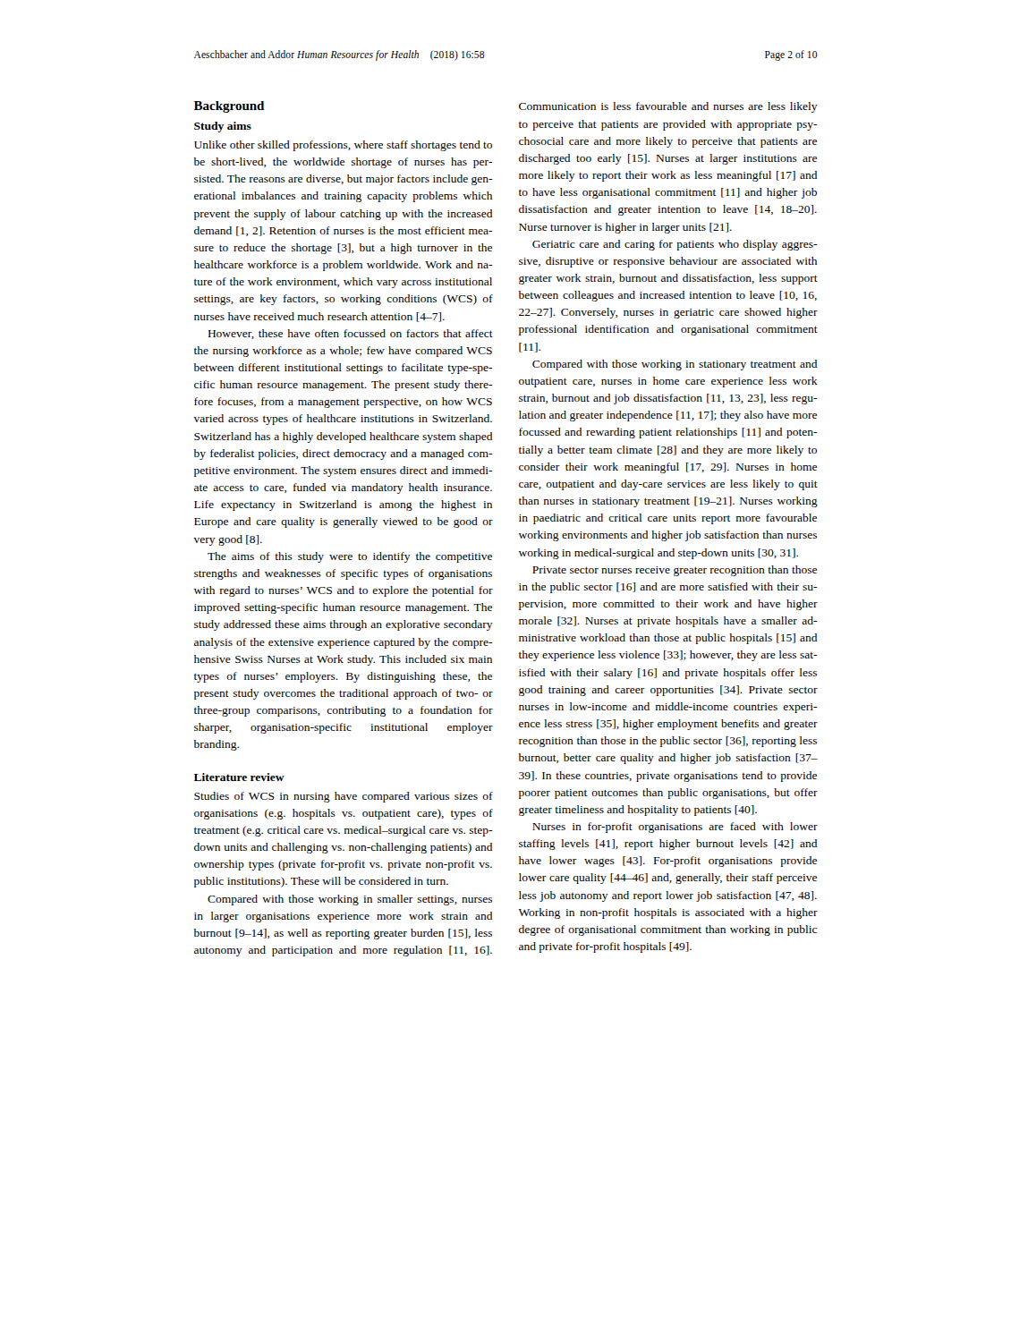Aeschbacher and Addor Human Resources for Health (2018) 16:58
Page 2 of 10
Background
Study aims
Unlike other skilled professions, where staff shortages tend to be short-lived, the worldwide shortage of nurses has persisted. The reasons are diverse, but major factors include generational imbalances and training capacity problems which prevent the supply of labour catching up with the increased demand [1, 2]. Retention of nurses is the most efficient measure to reduce the shortage [3], but a high turnover in the healthcare workforce is a problem worldwide. Work and nature of the work environment, which vary across institutional settings, are key factors, so working conditions (WCS) of nurses have received much research attention [4–7].
However, these have often focussed on factors that affect the nursing workforce as a whole; few have compared WCS between different institutional settings to facilitate type-specific human resource management. The present study therefore focuses, from a management perspective, on how WCS varied across types of healthcare institutions in Switzerland. Switzerland has a highly developed healthcare system shaped by federalist policies, direct democracy and a managed competitive environment. The system ensures direct and immediate access to care, funded via mandatory health insurance. Life expectancy in Switzerland is among the highest in Europe and care quality is generally viewed to be good or very good [8].
The aims of this study were to identify the competitive strengths and weaknesses of specific types of organisations with regard to nurses’ WCS and to explore the potential for improved setting-specific human resource management. The study addressed these aims through an explorative secondary analysis of the extensive experience captured by the comprehensive Swiss Nurses at Work study. This included six main types of nurses’ employers. By distinguishing these, the present study overcomes the traditional approach of two- or three-group comparisons, contributing to a foundation for sharper, organisation-specific institutional employer branding.
Literature review
Studies of WCS in nursing have compared various sizes of organisations (e.g. hospitals vs. outpatient care), types of treatment (e.g. critical care vs. medical–surgical care vs. step-down units and challenging vs. non-challenging patients) and ownership types (private for-profit vs. private non-profit vs. public institutions). These will be considered in turn.
Compared with those working in smaller settings, nurses in larger organisations experience more work strain and burnout [9–14], as well as reporting greater burden [15], less autonomy and participation and more regulation [11, 16]. Communication is less favourable and nurses are less likely to perceive that patients are provided with appropriate psychosocial care and more likely to perceive that patients are discharged too early [15]. Nurses at larger institutions are more likely to report their work as less meaningful [17] and to have less organisational commitment [11] and higher job dissatisfaction and greater intention to leave [14, 18–20]. Nurse turnover is higher in larger units [21].
Geriatric care and caring for patients who display aggressive, disruptive or responsive behaviour are associated with greater work strain, burnout and dissatisfaction, less support between colleagues and increased intention to leave [10, 16, 22–27]. Conversely, nurses in geriatric care showed higher professional identification and organisational commitment [11].
Compared with those working in stationary treatment and outpatient care, nurses in home care experience less work strain, burnout and job dissatisfaction [11, 13, 23], less regulation and greater independence [11, 17]; they also have more focussed and rewarding patient relationships [11] and potentially a better team climate [28] and they are more likely to consider their work meaningful [17, 29]. Nurses in home care, outpatient and day-care services are less likely to quit than nurses in stationary treatment [19–21]. Nurses working in paediatric and critical care units report more favourable working environments and higher job satisfaction than nurses working in medical-surgical and step-down units [30, 31].
Private sector nurses receive greater recognition than those in the public sector [16] and are more satisfied with their supervision, more committed to their work and have higher morale [32]. Nurses at private hospitals have a smaller administrative workload than those at public hospitals [15] and they experience less violence [33]; however, they are less satisfied with their salary [16] and private hospitals offer less good training and career opportunities [34]. Private sector nurses in low-income and middle-income countries experience less stress [35], higher employment benefits and greater recognition than those in the public sector [36], reporting less burnout, better care quality and higher job satisfaction [37–39]. In these countries, private organisations tend to provide poorer patient outcomes than public organisations, but offer greater timeliness and hospitality to patients [40].
Nurses in for-profit organisations are faced with lower staffing levels [41], report higher burnout levels [42] and have lower wages [43]. For-profit organisations provide lower care quality [44–46] and, generally, their staff perceive less job autonomy and report lower job satisfaction [47, 48]. Working in non-profit hospitals is associated with a higher degree of organisational commitment than working in public and private for-profit hospitals [49].